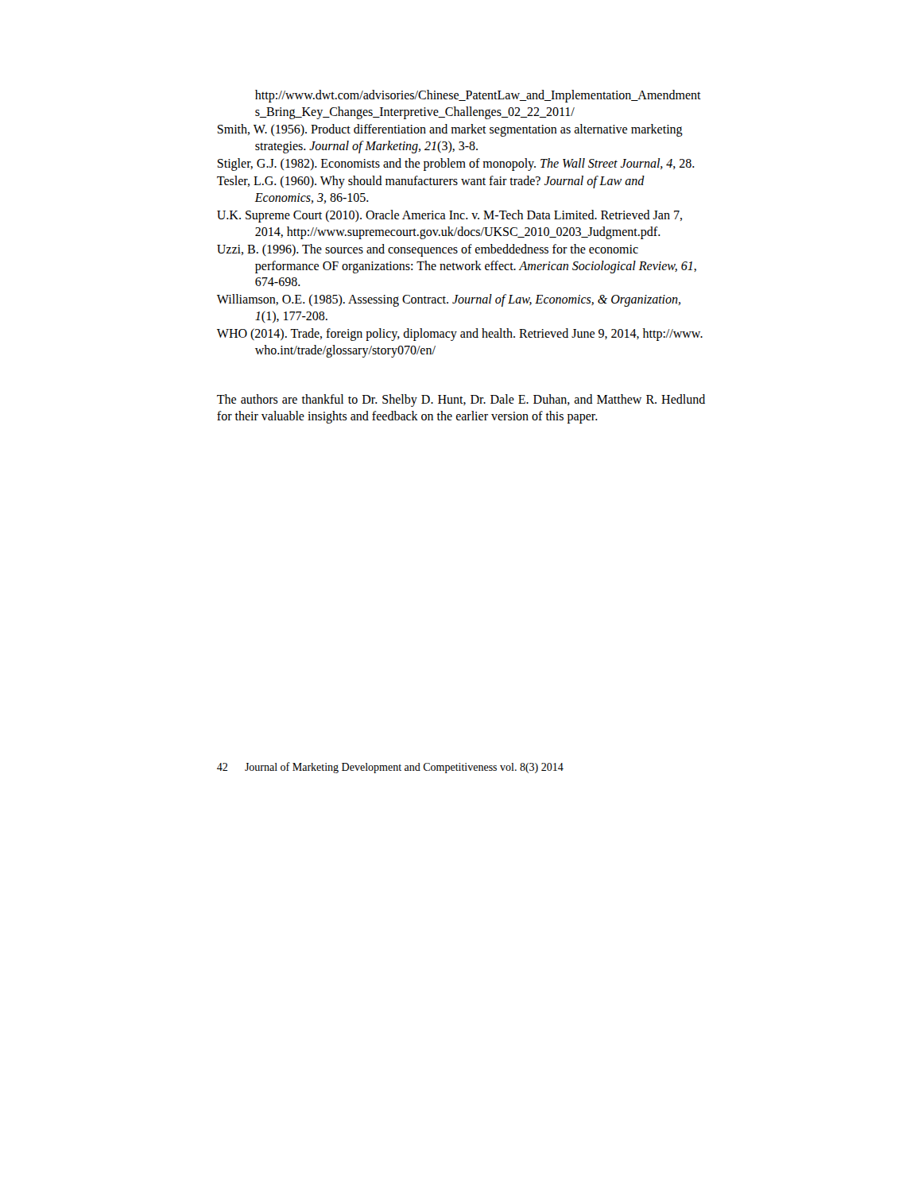http://www.dwt.com/advisories/Chinese_PatentLaw_and_Implementation_Amendments_Bring_Key_Changes_Interpretive_Challenges_02_22_2011/
Smith, W. (1956). Product differentiation and market segmentation as alternative marketing strategies. Journal of Marketing, 21(3), 3-8.
Stigler, G.J. (1982). Economists and the problem of monopoly. The Wall Street Journal, 4, 28.
Tesler, L.G. (1960). Why should manufacturers want fair trade? Journal of Law and Economics, 3, 86-105.
U.K. Supreme Court (2010). Oracle America Inc. v. M-Tech Data Limited. Retrieved Jan 7, 2014, http://www.supremecourt.gov.uk/docs/UKSC_2010_0203_Judgment.pdf.
Uzzi, B. (1996). The sources and consequences of embeddedness for the economic performance OF organizations: The network effect. American Sociological Review, 61, 674-698.
Williamson, O.E. (1985). Assessing Contract. Journal of Law, Economics, & Organization, 1(1), 177-208.
WHO (2014). Trade, foreign policy, diplomacy and health. Retrieved June 9, 2014, http://www.who.int/trade/glossary/story070/en/
The authors are thankful to Dr. Shelby D. Hunt, Dr. Dale E. Duhan, and Matthew R. Hedlund for their valuable insights and feedback on the earlier version of this paper.
42 Journal of Marketing Development and Competitiveness vol. 8(3) 2014